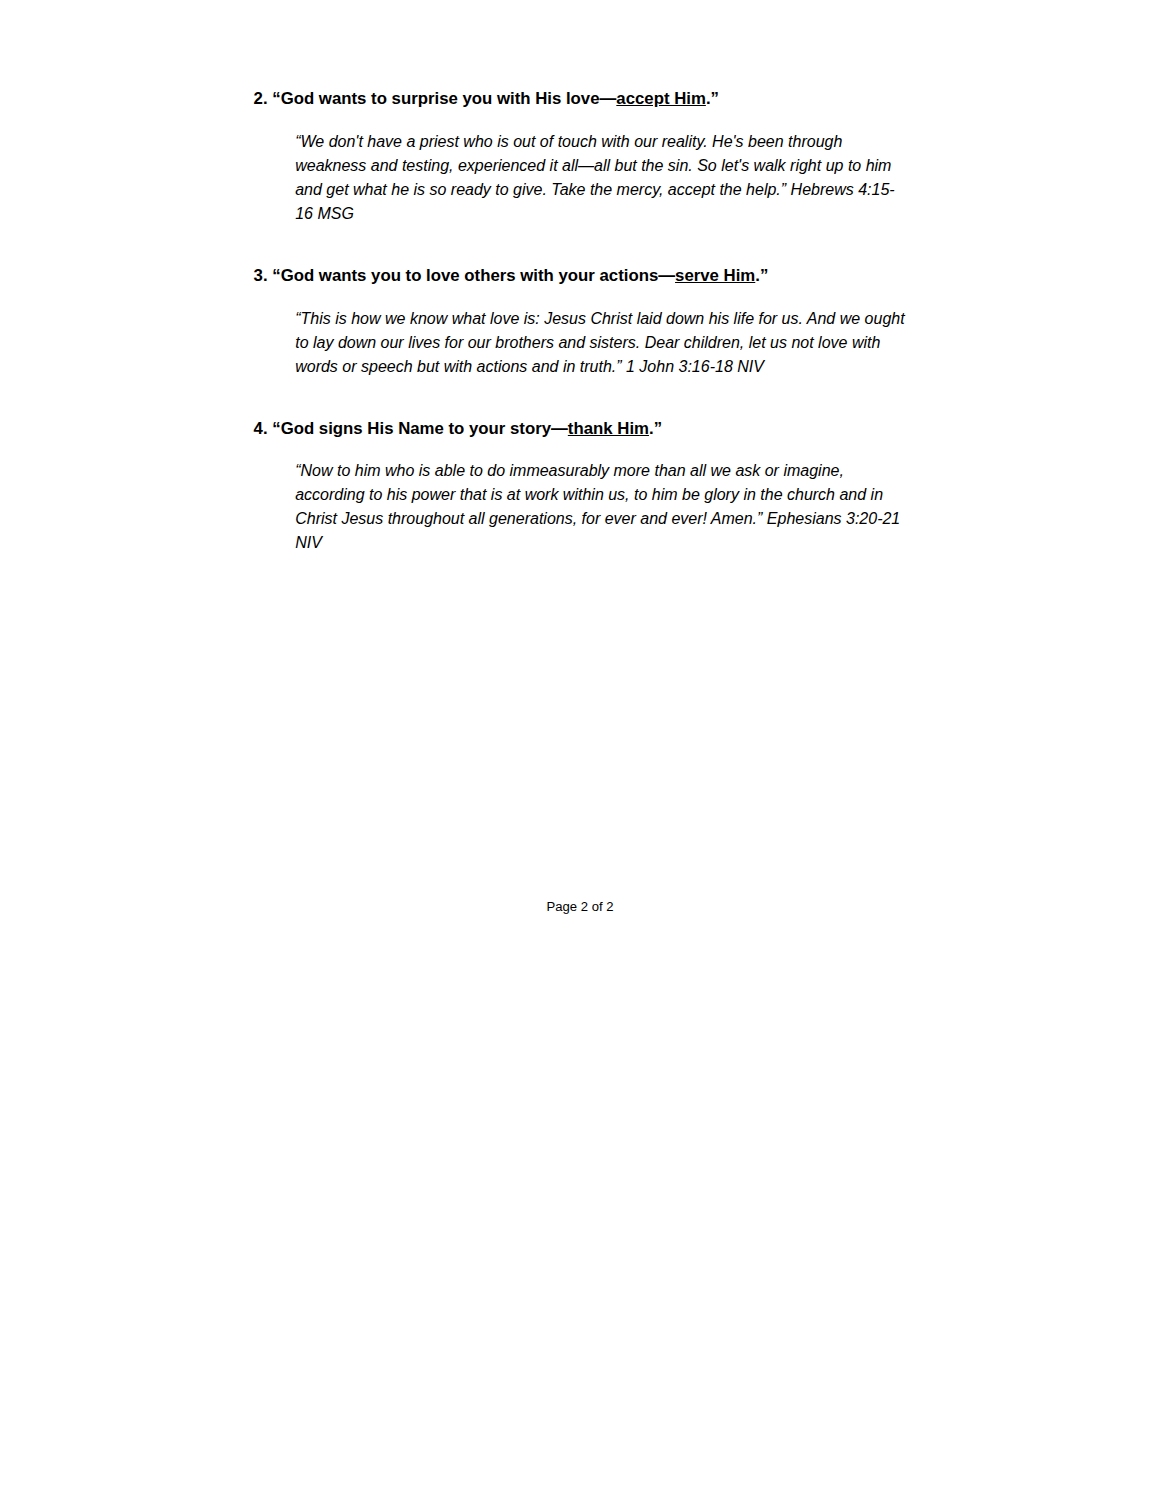2. “God wants to surprise you with His love—accept Him.”
“We don't have a priest who is out of touch with our reality. He's been through weakness and testing, experienced it all—all but the sin. So let's walk right up to him and get what he is so ready to give. Take the mercy, accept the help.” Hebrews 4:15-16 MSG
3. “God wants you to love others with your actions—serve Him.”
“This is how we know what love is: Jesus Christ laid down his life for us. And we ought to lay down our lives for our brothers and sisters. Dear children, let us not love with words or speech but with actions and in truth.” 1 John 3:16-18 NIV
4. “God signs His Name to your story—thank Him.”
“Now to him who is able to do immeasurably more than all we ask or imagine, according to his power that is at work within us, to him be glory in the church and in Christ Jesus throughout all generations, for ever and ever! Amen.” Ephesians 3:20-21 NIV
Page 2 of 2